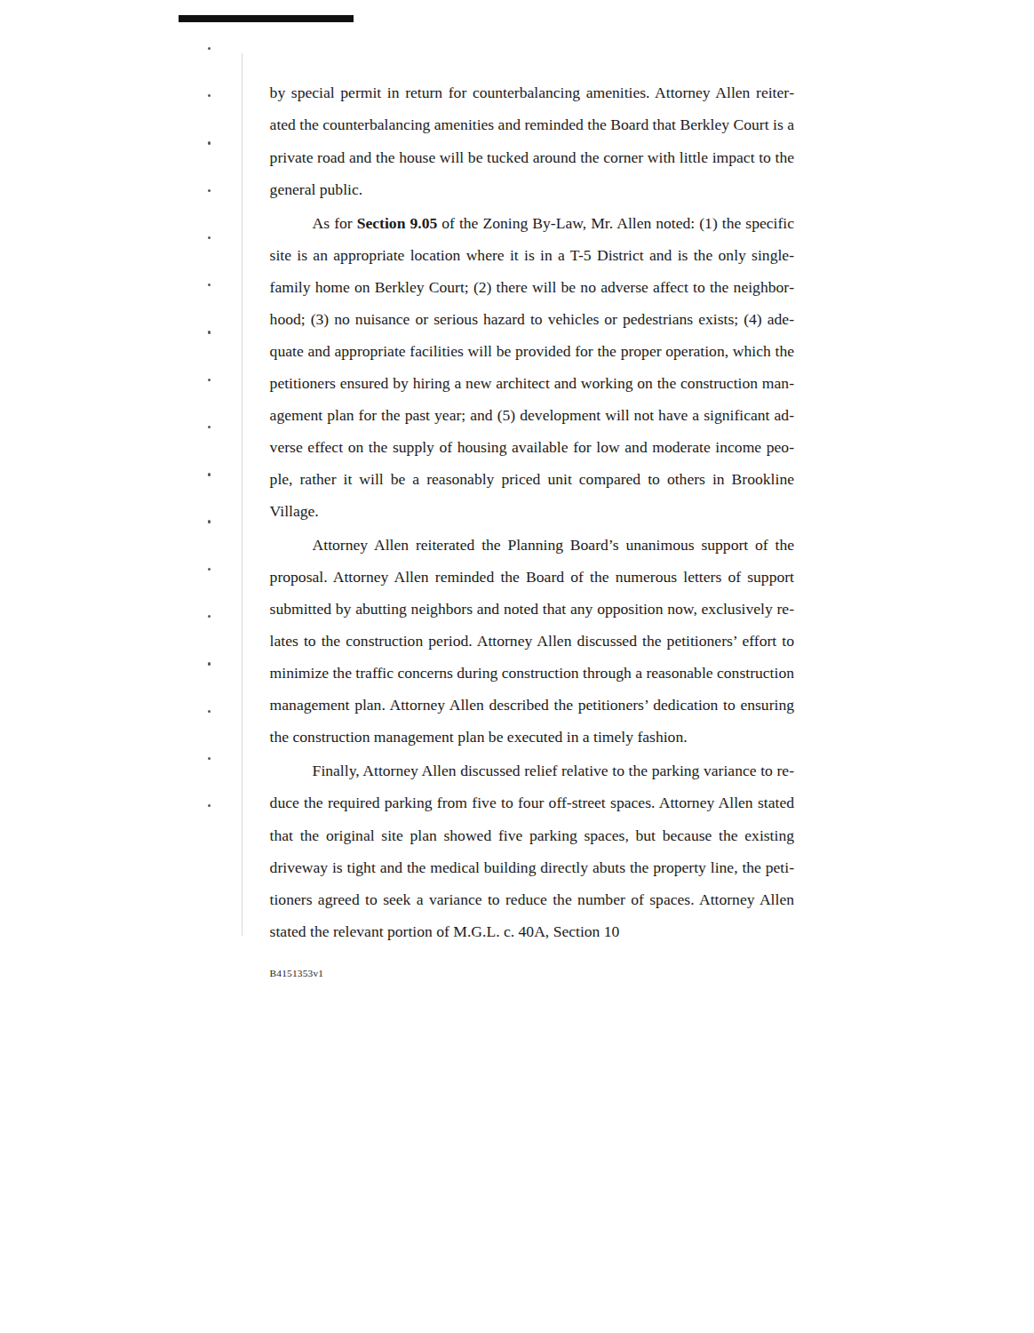by special permit in return for counterbalancing amenities. Attorney Allen reiterated the counterbalancing amenities and reminded the Board that Berkley Court is a private road and the house will be tucked around the corner with little impact to the general public.
As for Section 9.05 of the Zoning By-Law, Mr. Allen noted: (1) the specific site is an appropriate location where it is in a T-5 District and is the only single-family home on Berkley Court; (2) there will be no adverse affect to the neighborhood; (3) no nuisance or serious hazard to vehicles or pedestrians exists; (4) adequate and appropriate facilities will be provided for the proper operation, which the petitioners ensured by hiring a new architect and working on the construction management plan for the past year; and (5) development will not have a significant adverse effect on the supply of housing available for low and moderate income people, rather it will be a reasonably priced unit compared to others in Brookline Village.
Attorney Allen reiterated the Planning Board’s unanimous support of the proposal. Attorney Allen reminded the Board of the numerous letters of support submitted by abutting neighbors and noted that any opposition now, exclusively relates to the construction period. Attorney Allen discussed the petitioners’ effort to minimize the traffic concerns during construction through a reasonable construction management plan. Attorney Allen described the petitioners’ dedication to ensuring the construction management plan be executed in a timely fashion.
Finally, Attorney Allen discussed relief relative to the parking variance to reduce the required parking from five to four off-street spaces. Attorney Allen stated that the original site plan showed five parking spaces, but because the existing driveway is tight and the medical building directly abuts the property line, the petitioners agreed to seek a variance to reduce the number of spaces. Attorney Allen stated the relevant portion of M.G.L. c. 40A, Section 10
B4151353v1